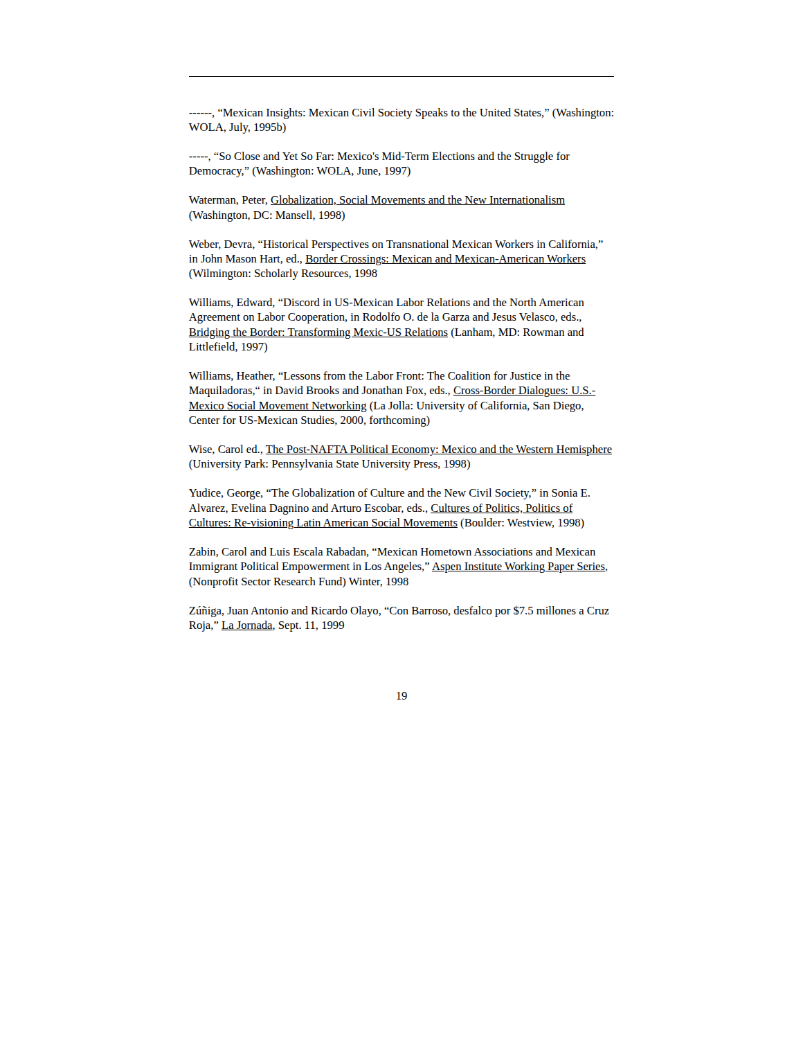------, “Mexican Insights: Mexican Civil Society Speaks to the United States,” (Washington: WOLA, July, 1995b)
-----, “So Close and Yet So Far: Mexico's Mid-Term Elections and the Struggle for Democracy,” (Washington: WOLA, June, 1997)
Waterman, Peter, Globalization, Social Movements and the New Internationalism (Washington, DC: Mansell, 1998)
Weber, Devra, “Historical Perspectives on Transnational Mexican Workers in California,” in John Mason Hart, ed., Border Crossings: Mexican and Mexican-American Workers (Wilmington: Scholarly Resources, 1998
Williams, Edward, “Discord in US-Mexican Labor Relations and the North American Agreement on Labor Cooperation, in Rodolfo O. de la Garza and Jesus Velasco, eds., Bridging the Border: Transforming Mexic-US Relations (Lanham, MD: Rowman and Littlefield, 1997)
Williams, Heather, “Lessons from the Labor Front: The Coalition for Justice in the Maquiladoras,“ in David Brooks and Jonathan Fox, eds., Cross-Border Dialogues: U.S.-Mexico Social Movement Networking (La Jolla: University of California, San Diego, Center for US-Mexican Studies, 2000, forthcoming)
Wise, Carol ed., The Post-NAFTA Political Economy: Mexico and the Western Hemisphere (University Park: Pennsylvania State University Press, 1998)
Yudice, George, “The Globalization of Culture and the New Civil Society,” in Sonia E. Alvarez, Evelina Dagnino and Arturo Escobar, eds., Cultures of Politics, Politics of Cultures: Re-visioning Latin American Social Movements (Boulder: Westview, 1998)
Zabin, Carol and Luis Escala Rabadan, “Mexican Hometown Associations and Mexican Immigrant Political Empowerment in Los Angeles,” Aspen Institute Working Paper Series, (Nonprofit Sector Research Fund) Winter, 1998
Zúñiga, Juan Antonio and Ricardo Olayo, “Con Barroso, desfalco por $7.5 millones a Cruz Roja,” La Jornada, Sept. 11, 1999
19